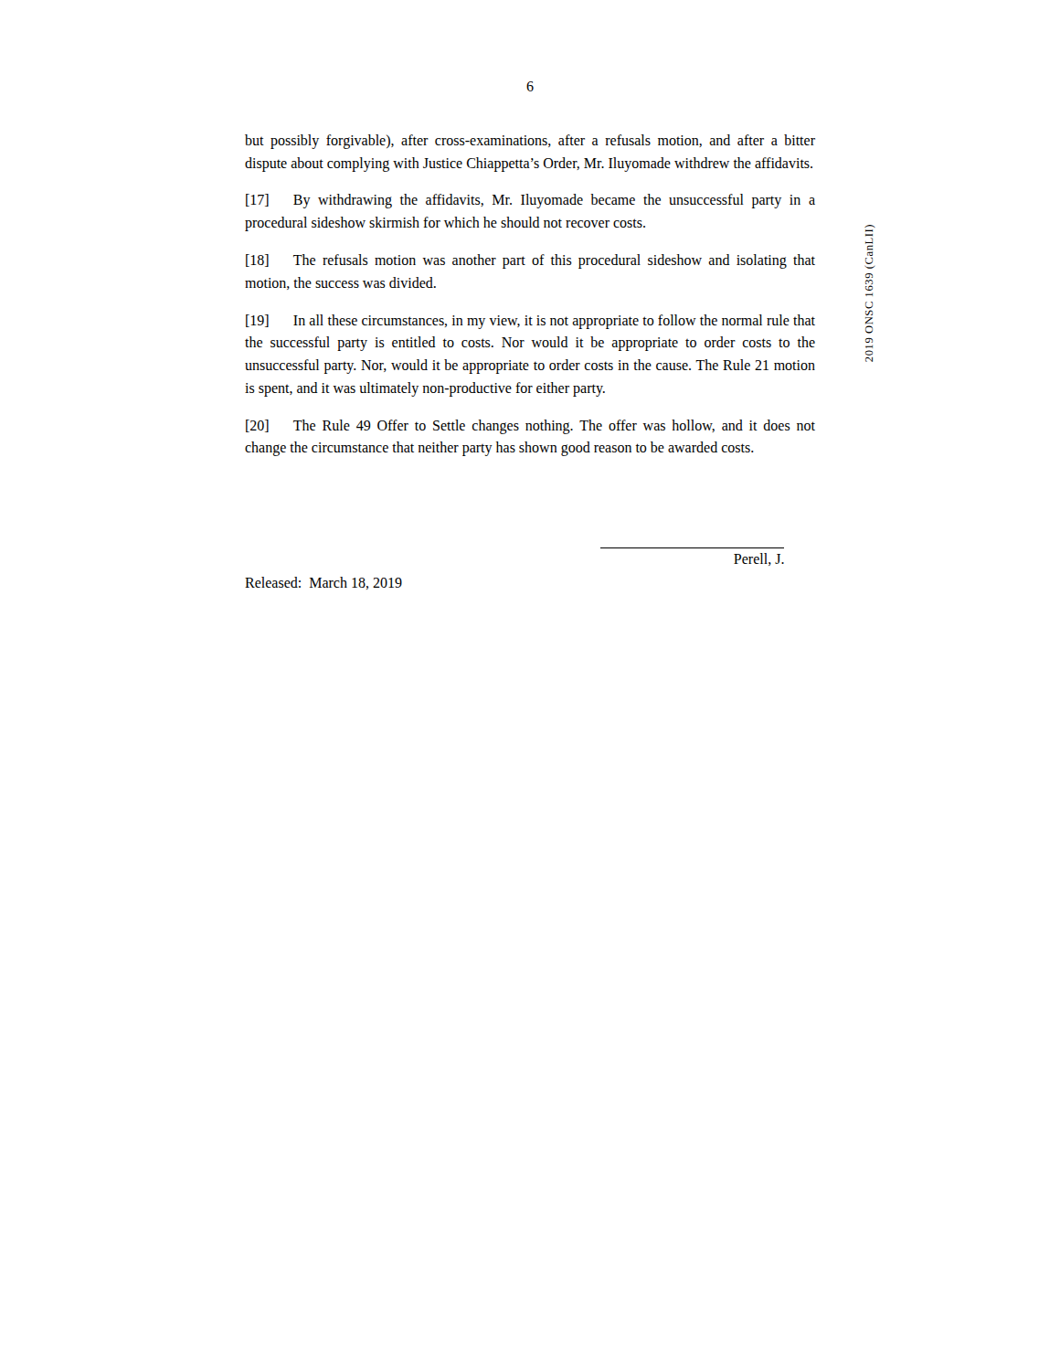2019 ONSC 1639 (CanLII)
6
but possibly forgivable), after cross-examinations, after a refusals motion, and after a bitter dispute about complying with Justice Chiappetta’s Order, Mr. Iluyomade withdrew the affidavits.
[17] By withdrawing the affidavits, Mr. Iluyomade became the unsuccessful party in a procedural sideshow skirmish for which he should not recover costs.
[18] The refusals motion was another part of this procedural sideshow and isolating that motion, the success was divided.
[19] In all these circumstances, in my view, it is not appropriate to follow the normal rule that the successful party is entitled to costs. Nor would it be appropriate to order costs to the unsuccessful party. Nor, would it be appropriate to order costs in the cause. The Rule 21 motion is spent, and it was ultimately non-productive for either party.
[20] The Rule 49 Offer to Settle changes nothing. The offer was hollow, and it does not change the circumstance that neither party has shown good reason to be awarded costs.
Perell, J.
Released: March 18, 2019